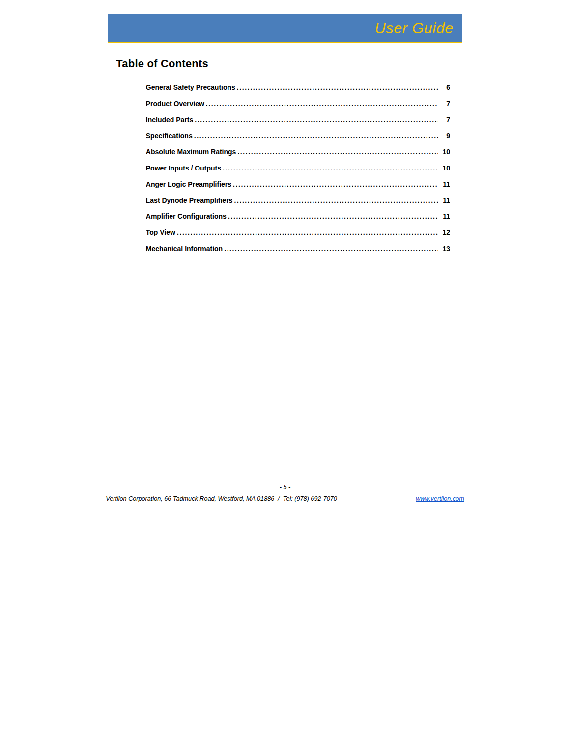User Guide
Table of Contents
General Safety Precautions .......................................................................................................... 6
Product Overview ..................................................................................................................... 7
Included Parts ......................................................................................................................... 7
Specifications ......................................................................................................................... 9
Absolute Maximum Ratings ....................................................................................................... 10
Power Inputs / Outputs ............................................................................................................... 10
Anger Logic Preamplifiers ......................................................................................................... 11
Last Dynode Preamplifiers ........................................................................................................ 11
Amplifier Configurations ............................................................................................................. 11
Top View .................................................................................................................................. 12
Mechanical Information ............................................................................................................... 13
- 5 -
Vertilon Corporation, 66 Tadmuck Road, Westford, MA 01886 / Tel: (978) 692-7070 www.vertilon.com